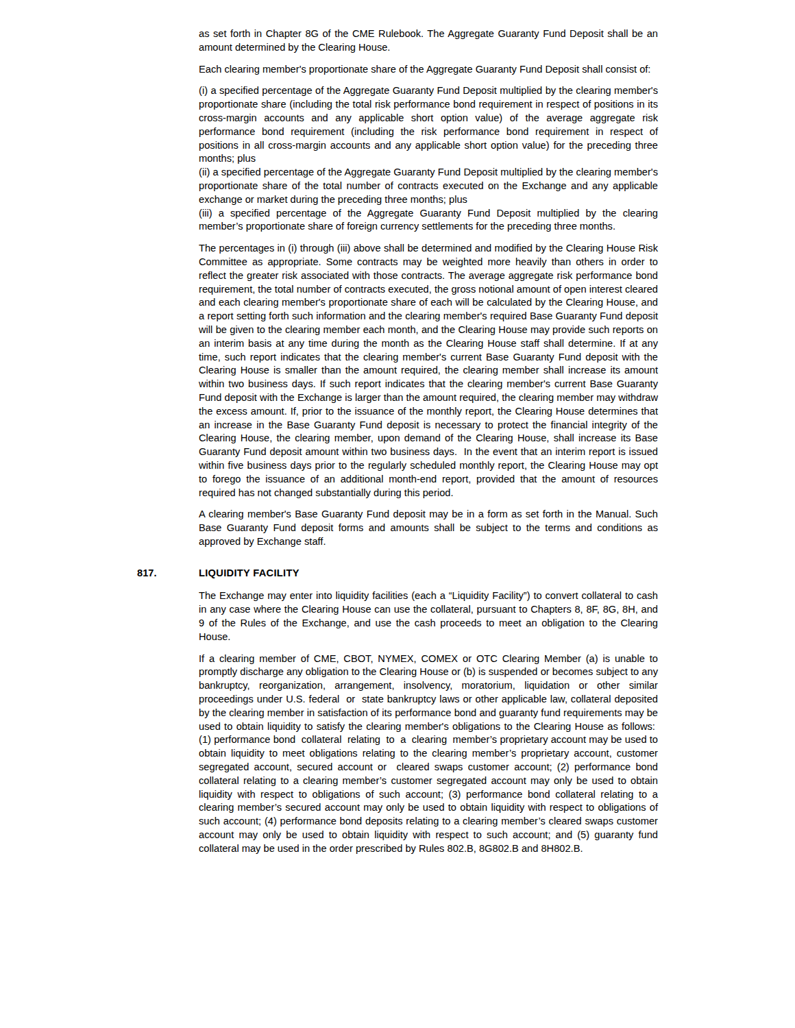as set forth in Chapter 8G of the CME Rulebook. The Aggregate Guaranty Fund Deposit shall be an amount determined by the Clearing House.
Each clearing member's proportionate share of the Aggregate Guaranty Fund Deposit shall consist of:
(i) a specified percentage of the Aggregate Guaranty Fund Deposit multiplied by the clearing member's proportionate share (including the total risk performance bond requirement in respect of positions in its cross-margin accounts and any applicable short option value) of the average aggregate risk performance bond requirement (including the risk performance bond requirement in respect of positions in all cross-margin accounts and any applicable short option value) for the preceding three months; plus
(ii) a specified percentage of the Aggregate Guaranty Fund Deposit multiplied by the clearing member's proportionate share of the total number of contracts executed on the Exchange and any applicable exchange or market during the preceding three months; plus
(iii) a specified percentage of the Aggregate Guaranty Fund Deposit multiplied by the clearing member’s proportionate share of foreign currency settlements for the preceding three months.
The percentages in (i) through (iii) above shall be determined and modified by the Clearing House Risk Committee as appropriate. Some contracts may be weighted more heavily than others in order to reflect the greater risk associated with those contracts. The average aggregate risk performance bond requirement, the total number of contracts executed, the gross notional amount of open interest cleared and each clearing member's proportionate share of each will be calculated by the Clearing House, and a report setting forth such information and the clearing member's required Base Guaranty Fund deposit will be given to the clearing member each month, and the Clearing House may provide such reports on an interim basis at any time during the month as the Clearing House staff shall determine. If at any time, such report indicates that the clearing member's current Base Guaranty Fund deposit with the Clearing House is smaller than the amount required, the clearing member shall increase its amount within two business days. If such report indicates that the clearing member's current Base Guaranty Fund deposit with the Exchange is larger than the amount required, the clearing member may withdraw the excess amount. If, prior to the issuance of the monthly report, the Clearing House determines that an increase in the Base Guaranty Fund deposit is necessary to protect the financial integrity of the Clearing House, the clearing member, upon demand of the Clearing House, shall increase its Base Guaranty Fund deposit amount within two business days. In the event that an interim report is issued within five business days prior to the regularly scheduled monthly report, the Clearing House may opt to forego the issuance of an additional month-end report, provided that the amount of resources required has not changed substantially during this period.
A clearing member's Base Guaranty Fund deposit may be in a form as set forth in the Manual. Such Base Guaranty Fund deposit forms and amounts shall be subject to the terms and conditions as approved by Exchange staff.
817. LIQUIDITY FACILITY
The Exchange may enter into liquidity facilities (each a “Liquidity Facility”) to convert collateral to cash in any case where the Clearing House can use the collateral, pursuant to Chapters 8, 8F, 8G, 8H, and 9 of the Rules of the Exchange, and use the cash proceeds to meet an obligation to the Clearing House.
If a clearing member of CME, CBOT, NYMEX, COMEX or OTC Clearing Member (a) is unable to promptly discharge any obligation to the Clearing House or (b) is suspended or becomes subject to any bankruptcy, reorganization, arrangement, insolvency, moratorium, liquidation or other similar proceedings under U.S. federal or state bankruptcy laws or other applicable law, collateral deposited by the clearing member in satisfaction of its performance bond and guaranty fund requirements may be used to obtain liquidity to satisfy the clearing member's obligations to the Clearing House as follows: (1) performance bond collateral relating to a clearing member’s proprietary account may be used to obtain liquidity to meet obligations relating to the clearing member’s proprietary account, customer segregated account, secured account or cleared swaps customer account; (2) performance bond collateral relating to a clearing member’s customer segregated account may only be used to obtain liquidity with respect to obligations of such account; (3) performance bond collateral relating to a clearing member’s secured account may only be used to obtain liquidity with respect to obligations of such account; (4) performance bond deposits relating to a clearing member’s cleared swaps customer account may only be used to obtain liquidity with respect to such account; and (5) guaranty fund collateral may be used in the order prescribed by Rules 802.B, 8G802.B and 8H802.B.